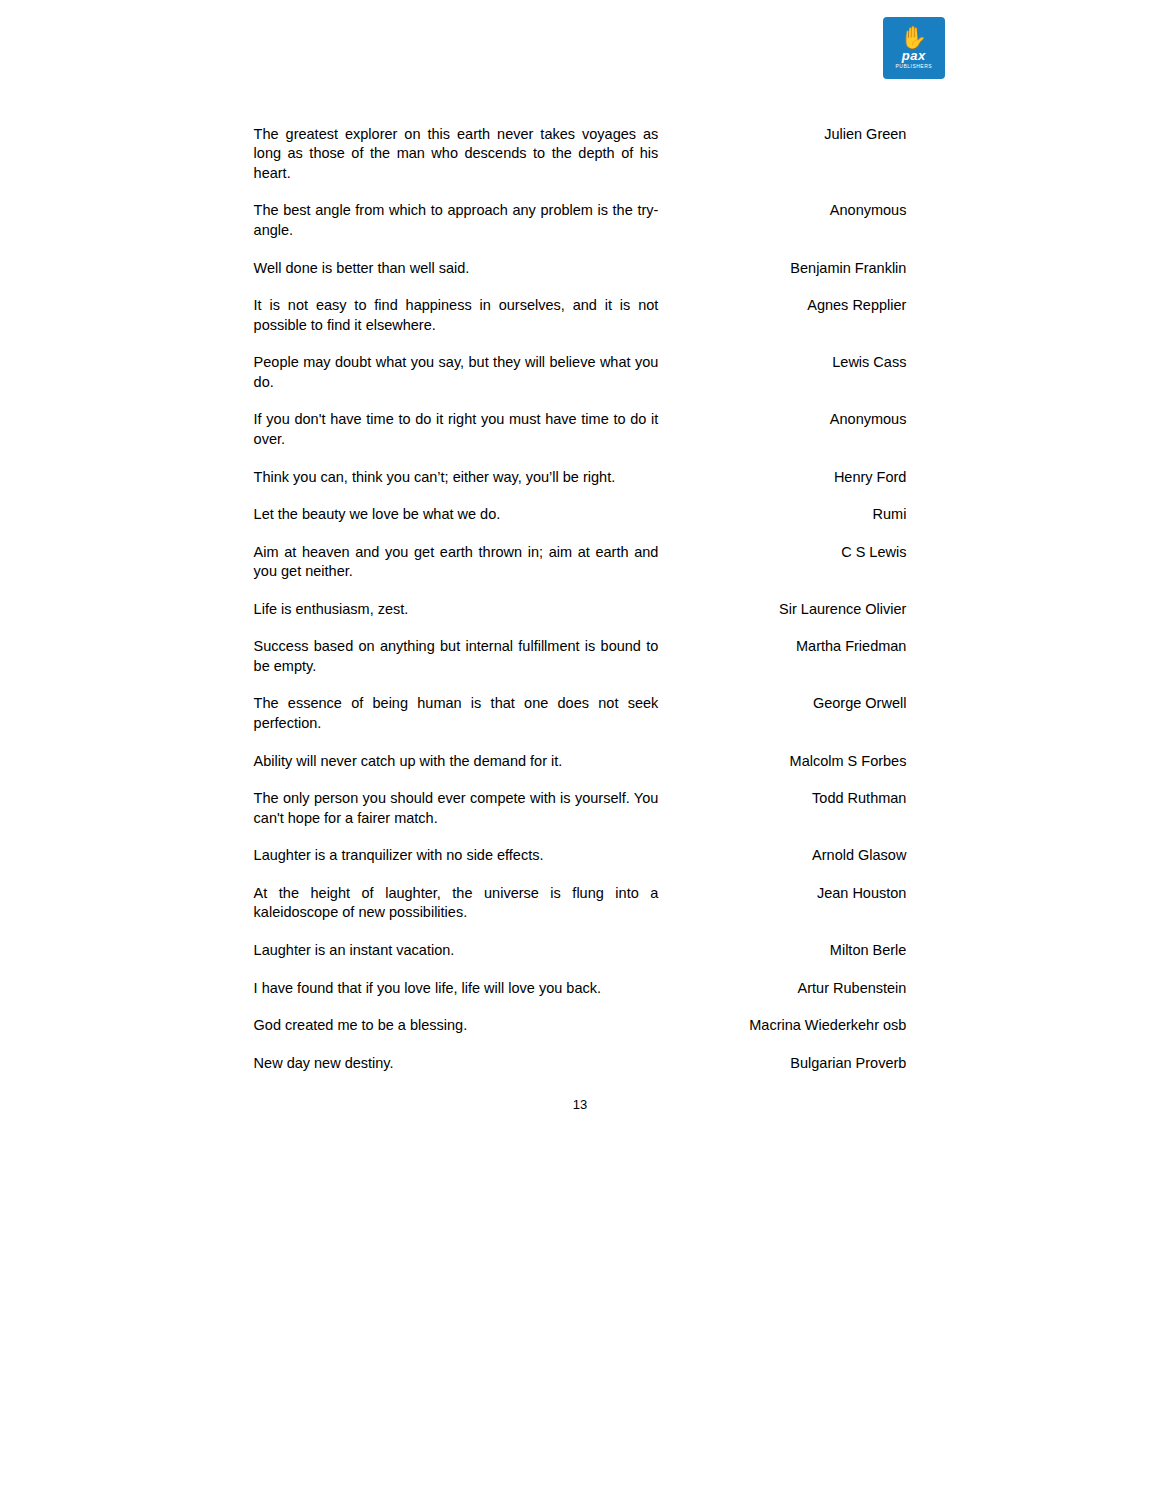✋
pax
PUBLISHERS
| The greatest explorer on this earth never takes voyages as long as those of the man who descends to the depth of his heart. | Julien Green |
| The best angle from which to approach any problem is the try-angle. | Anonymous |
| Well done is better than well said. | Benjamin Franklin |
| It is not easy to find happiness in ourselves, and it is not possible to find it elsewhere. | Agnes Repplier |
| People may doubt what you say, but they will believe what you do. | Lewis Cass |
| If you don't have time to do it right you must have time to do it over. | Anonymous |
| Think you can, think you can’t; either way, you’ll be right. | Henry Ford |
| Let the beauty we love be what we do. | Rumi |
| Aim at heaven and you get earth thrown in; aim at earth and you get neither. | C S Lewis |
| Life is enthusiasm, zest. | Sir Laurence Olivier |
| Success based on anything but internal fulfillment is bound to be empty. | Martha Friedman |
| The essence of being human is that one does not seek perfection. | George Orwell |
| Ability will never catch up with the demand for it. | Malcolm S Forbes |
| The only person you should ever compete with is yourself. You can't hope for a fairer match. | Todd Ruthman |
| Laughter is a tranquilizer with no side effects. | Arnold Glasow |
| At the height of laughter, the universe is flung into a kaleidoscope of new possibilities. | Jean Houston |
| Laughter is an instant vacation. | Milton Berle |
| I have found that if you love life, life will love you back. | Artur Rubenstein |
| God created me to be a blessing. | Macrina Wiederkehr osb |
| New day new destiny. | Bulgarian Proverb |
13